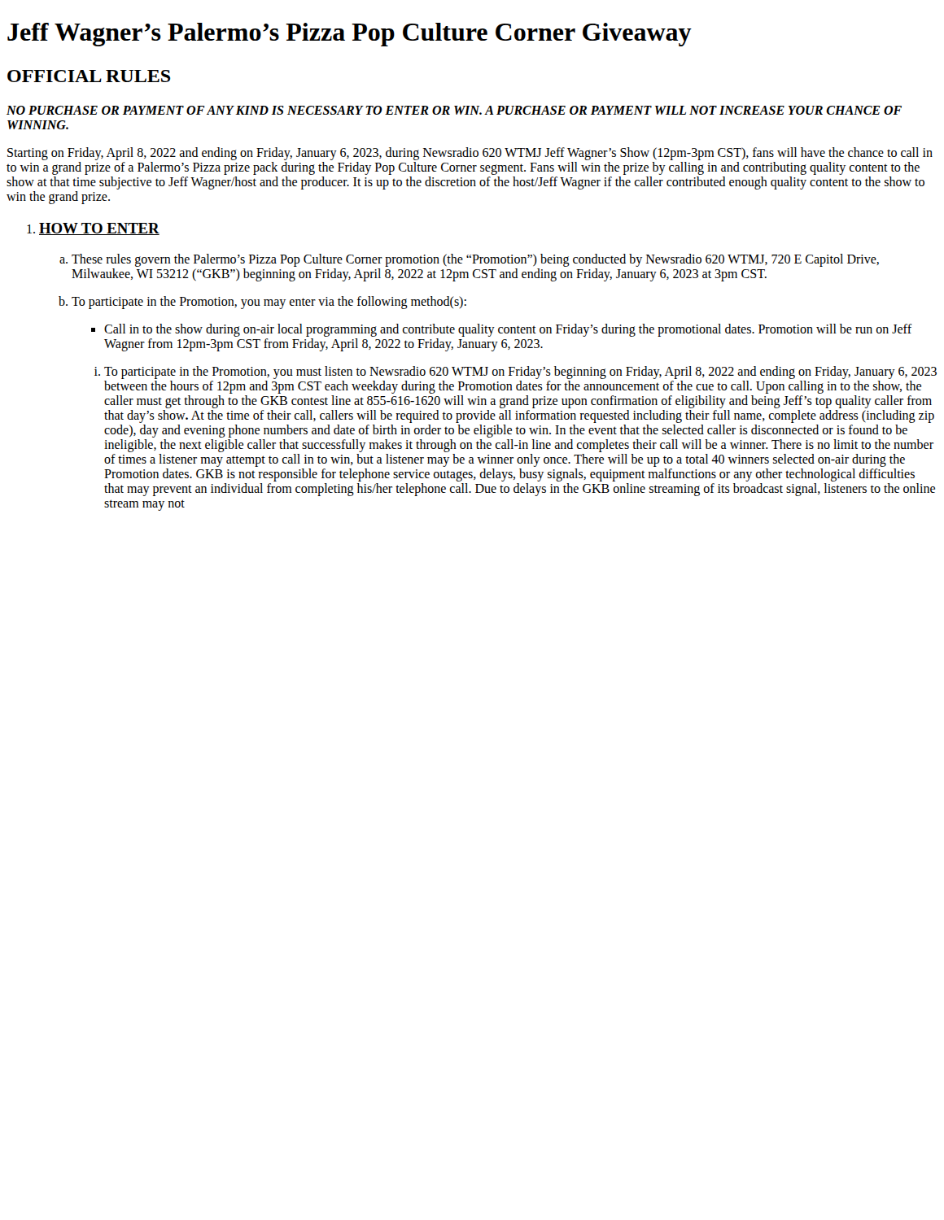Jeff Wagner’s Palermo’s Pizza Pop Culture Corner Giveaway
OFFICIAL RULES
NO PURCHASE OR PAYMENT OF ANY KIND IS NECESSARY TO ENTER OR WIN. A PURCHASE OR PAYMENT WILL NOT INCREASE YOUR CHANCE OF WINNING.
Starting on Friday, April 8, 2022 and ending on Friday, January 6, 2023, during Newsradio 620 WTMJ Jeff Wagner’s Show (12pm-3pm CST), fans will have the chance to call in to win a grand prize of a Palermo’s Pizza prize pack during the Friday Pop Culture Corner segment. Fans will win the prize by calling in and contributing quality content to the show at that time subjective to Jeff Wagner/host and the producer. It is up to the discretion of the host/Jeff Wagner if the caller contributed enough quality content to the show to win the grand prize.
HOW TO ENTER
These rules govern the Palermo’s Pizza Pop Culture Corner promotion (the “Promotion”) being conducted by Newsradio 620 WTMJ, 720 E Capitol Drive, Milwaukee, WI 53212 (“GKB”) beginning on Friday, April 8, 2022 at 12pm CST and ending on Friday, January 6, 2023 at 3pm CST.
To participate in the Promotion, you may enter via the following method(s):
Call in to the show during on-air local programming and contribute quality content on Friday’s during the promotional dates. Promotion will be run on Jeff Wagner from 12pm-3pm CST from Friday, April 8, 2022 to Friday, January 6, 2023.
To participate in the Promotion, you must listen to Newsradio 620 WTMJ on Friday’s beginning on Friday, April 8, 2022 and ending on Friday, January 6, 2023 between the hours of 12pm and 3pm CST each weekday during the Promotion dates for the announcement of the cue to call. Upon calling in to the show, the caller must get through to the GKB contest line at 855-616-1620 will win a grand prize upon confirmation of eligibility and being Jeff’s top quality caller from that day’s show. At the time of their call, callers will be required to provide all information requested including their full name, complete address (including zip code), day and evening phone numbers and date of birth in order to be eligible to win. In the event that the selected caller is disconnected or is found to be ineligible, the next eligible caller that successfully makes it through on the call-in line and completes their call will be a winner. There is no limit to the number of times a listener may attempt to call in to win, but a listener may be a winner only once. There will be up to a total 40 winners selected on-air during the Promotion dates. GKB is not responsible for telephone service outages, delays, busy signals, equipment malfunctions or any other technological difficulties that may prevent an individual from completing his/her telephone call. Due to delays in the GKB online streaming of its broadcast signal, listeners to the online stream may not